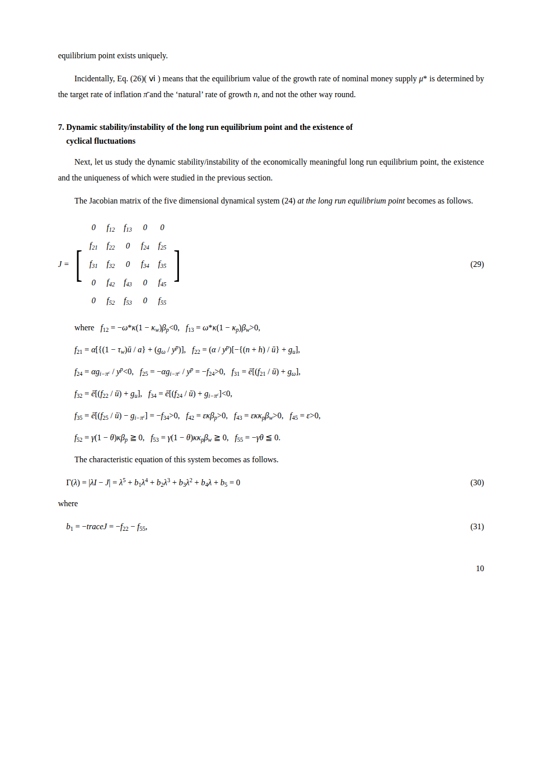equilibrium point exists uniquely.
Incidentally, Eq. (26)( ⅵ ) means that the equilibrium value of the growth rate of nominal money supply μ* is determined by the target rate of inflation π̄ and the ‘natural’ rate of growth n, and not the other way round.
7. Dynamic stability/instability of the long run equilibrium point and the existence of
cyclical fluctuations
Next, let us study the dynamic stability/instability of the economically meaningful long run equilibrium point, the existence and the uniqueness of which were studied in the previous section.
The Jacobian matrix of the five dimensional dynamical system (24) at the long run equilibrium point becomes as follows.
J = [
| 0 | f 12 | f 13 | 0 | 0 |
| f 21 | f 22 | 0 | f 24 | f 25 |
| f 31 | f 32 | 0 | f 34 | f 35 |
| 0 | f 42 | f 43 | 0 | f 45 |
| 0 | f 52 | f 53 | 0 | f 55 |
] (29)
where f12 = −ω*κ(1 − κw)βp<0, f13 = ω*κ(1 − κp)βw>0,
f21 = α[{(1 − τw)ū / a} + (gω / yp)], f22 = (α / yp)[−{(n + h) / ū} + gu],
f24 = αgi−πc / yp<0, f25 = −αgi−πc / yp = −f24>0, f31 = ē[(f21 / ū) + gω],
f32 = ē[(f22 / ū) + gu], f34 = ē[(f24 / ū) + gi−πc]<0,
f35 = ē[(f25 / ū) − gi−πc] = −f34>0, f42 = εκβp>0, f43 = εκκpβw>0, f45 = ε>0,
f52 = γ(1 − θ)κβp ≧ 0, f53 = γ(1 − θ)κκpβw ≧ 0, f55 = −γθ ≦ 0.
The characteristic equation of this system becomes as follows.
Γ(λ) = |λI − J| = λ5 + b1λ4 + b2λ3 + b3λ2 + b4λ + b5 = 0 (30)
where
b1 = −traceJ = −f22 − f55, (31)
10